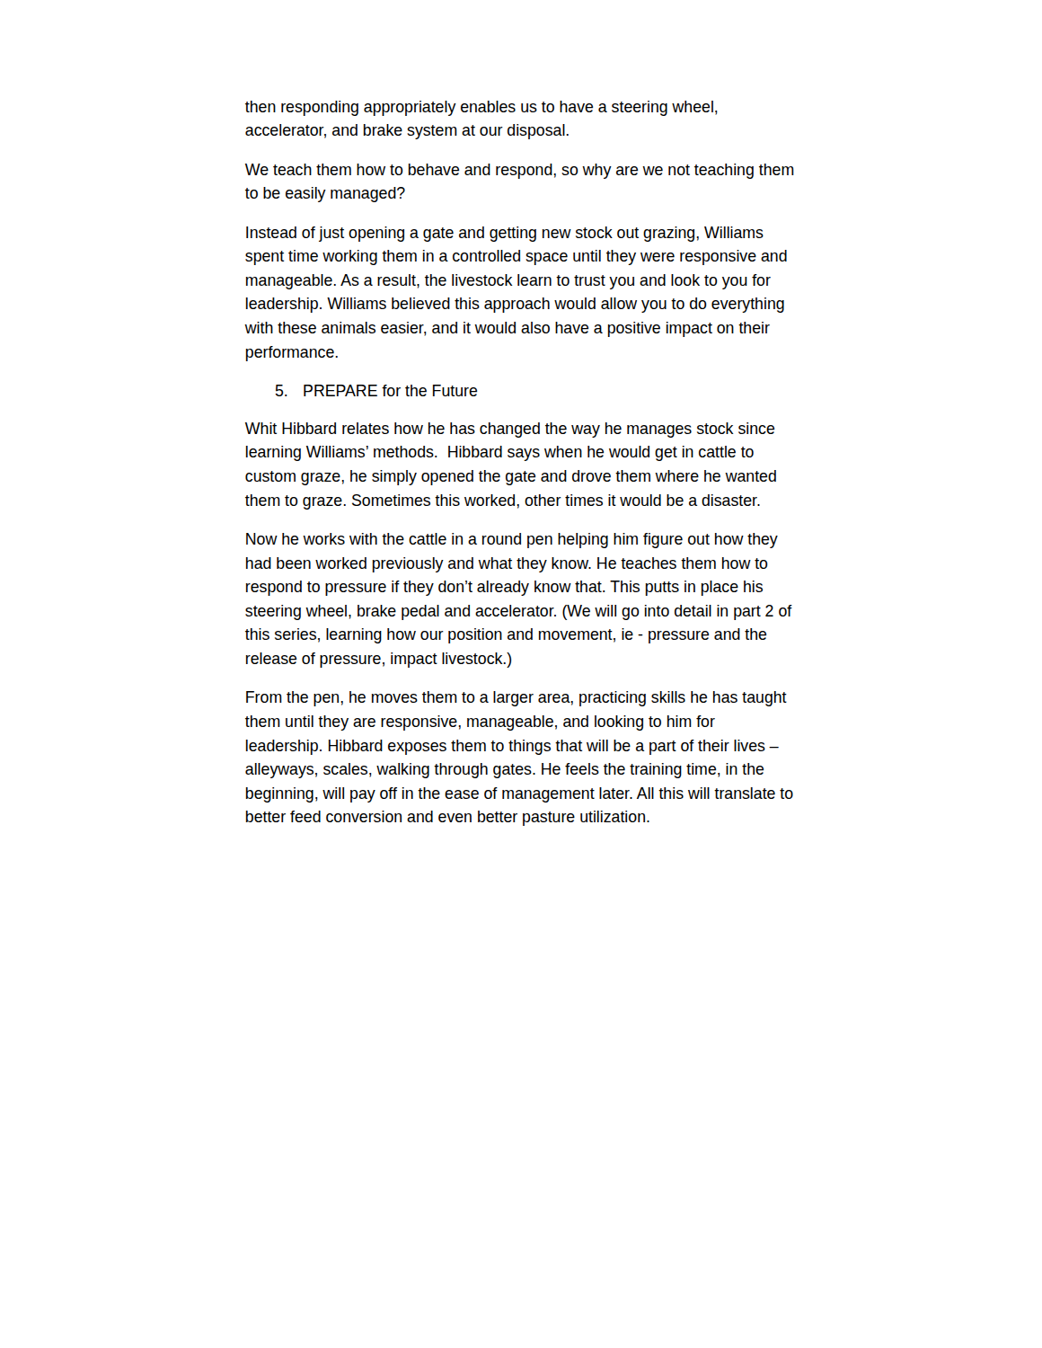then responding appropriately enables us to have a steering wheel, accelerator, and brake system at our disposal.
We teach them how to behave and respond, so why are we not teaching them to be easily managed?
Instead of just opening a gate and getting new stock out grazing, Williams spent time working them in a controlled space until they were responsive and manageable. As a result, the livestock learn to trust you and look to you for leadership. Williams believed this approach would allow you to do everything with these animals easier, and it would also have a positive impact on their performance.
PREPARE for the Future
Whit Hibbard relates how he has changed the way he manages stock since learning Williams’ methods. Hibbard says when he would get in cattle to custom graze, he simply opened the gate and drove them where he wanted them to graze. Sometimes this worked, other times it would be a disaster.
Now he works with the cattle in a round pen helping him figure out how they had been worked previously and what they know. He teaches them how to respond to pressure if they don’t already know that. This putts in place his steering wheel, brake pedal and accelerator. (We will go into detail in part 2 of this series, learning how our position and movement, ie - pressure and the release of pressure, impact livestock.)
From the pen, he moves them to a larger area, practicing skills he has taught them until they are responsive, manageable, and looking to him for leadership. Hibbard exposes them to things that will be a part of their lives – alleyways, scales, walking through gates. He feels the training time, in the beginning, will pay off in the ease of management later. All this will translate to better feed conversion and even better pasture utilization.